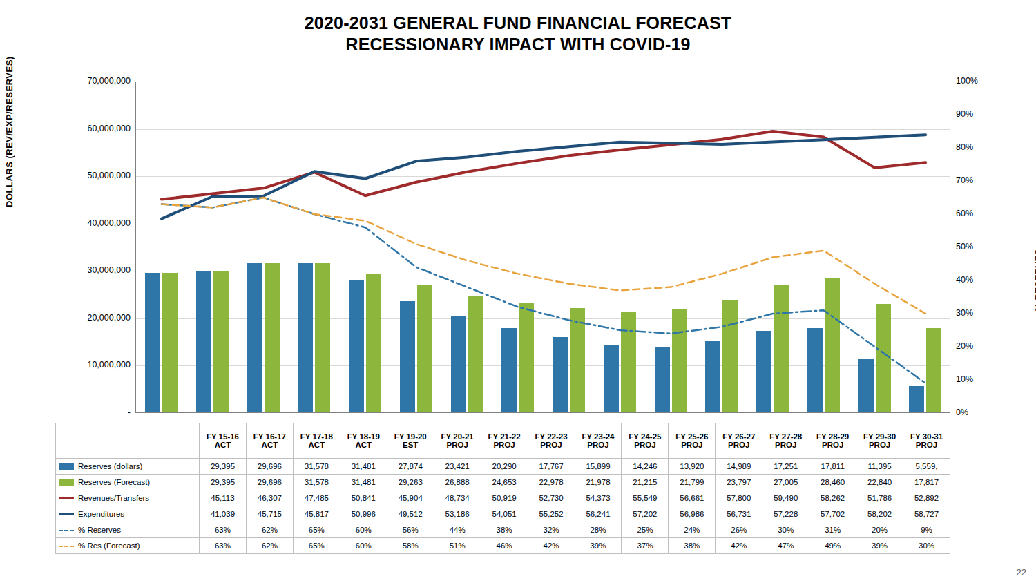2020-2031 GENERAL FUND FINANCIAL FORECAST
RECESSIONARY IMPACT WITH COVID-19
DOLLARS (REV/EXP/RESERVES)
% RESERVES
70,000,000
60,000,000
50,000,000
40,000,000
30,000,000
20,000,000
10,000,000
-
100%
90%
80%
70%
60%
50%
40%
30%
20%
10%
0%
| | FY 15-16 ACT | FY 16-17 ACT | FY 17-18 ACT | FY 18-19 ACT | FY 19-20 EST | FY 20-21 PROJ | FY 21-22 PROJ | FY 22-23 PROJ | FY 23-24 PROJ | FY 24-25 PROJ | FY 25-26 PROJ | FY 26-27 PROJ | FY 27-28 PROJ | FY 28-29 PROJ | FY 29-30 PROJ | FY 30-31 PROJ |
| --- | --- | --- | --- | --- | --- | --- | --- | --- | --- | --- | --- | --- | --- | --- | --- | --- |
| Reserves (dollars) | 29,395 | 29,696 | 31,578 | 31,481 | 27,874 | 23,421 | 20,290 | 17,767 | 15,899 | 14,246 | 13,920 | 14,989 | 17,251 | 17,811 | 11,395 | 5,559, |
| Reserves (Forecast) | 29,395 | 29,696 | 31,578 | 31,481 | 29,263 | 26,888 | 24,653 | 22,978 | 21,978 | 21,215 | 21,799 | 23,797 | 27,005 | 28,460 | 22,840 | 17,817 |
| Revenues/Transfers | 45,113 | 46,307 | 47,485 | 50,841 | 45,904 | 48,734 | 50,919 | 52,730 | 54,373 | 55,549 | 56,661 | 57,800 | 59,490 | 58,262 | 51,786 | 52,892 |
| Expenditures | 41,039 | 45,715 | 45,817 | 50,996 | 49,512 | 53,186 | 54,051 | 55,252 | 56,241 | 57,202 | 56,986 | 56,731 | 57,228 | 57,702 | 58,202 | 58,727 |
| % Reserves | 63% | 62% | 65% | 60% | 56% | 44% | 38% | 32% | 28% | 25% | 24% | 26% | 30% | 31% | 20% | 9% |
| % Res (Forecast) | 63% | 62% | 65% | 60% | 58% | 51% | 46% | 42% | 39% | 37% | 38% | 42% | 47% | 49% | 39% | 30% |
22